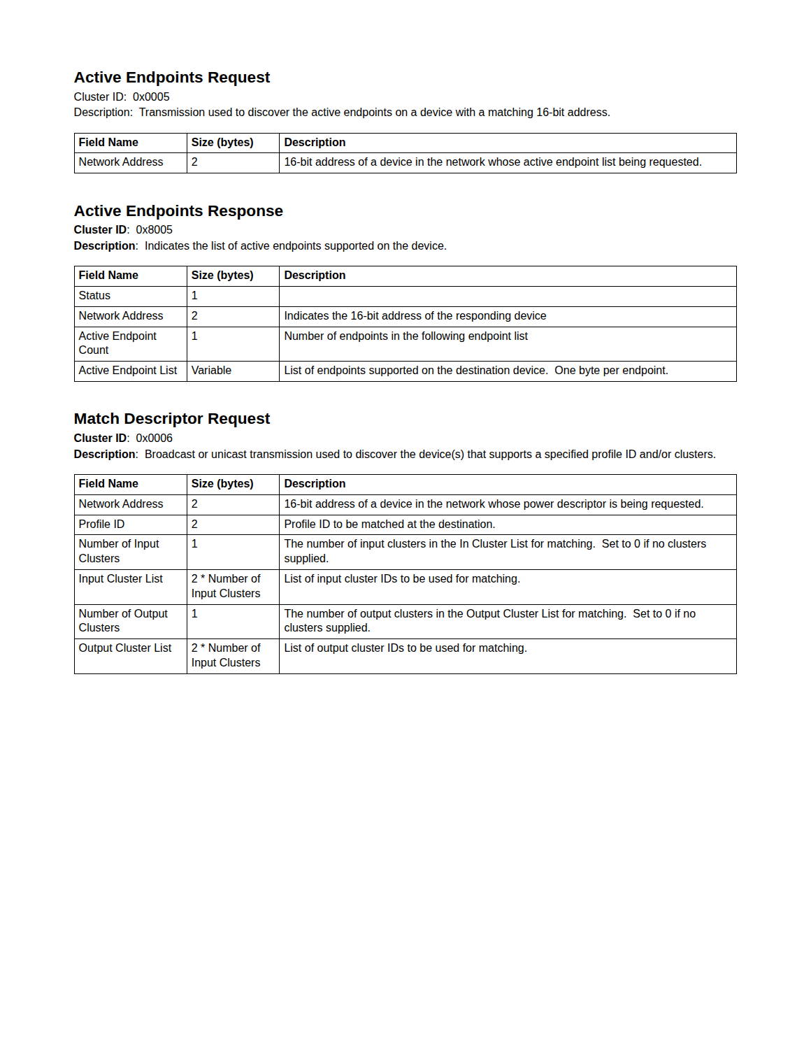Active Endpoints Request
Cluster ID: 0x0005
Description: Transmission used to discover the active endpoints on a device with a matching 16-bit address.
| Field Name | Size (bytes) | Description |
| --- | --- | --- |
| Network Address | 2 | 16-bit address of a device in the network whose active endpoint list being requested. |
Active Endpoints Response
Cluster ID: 0x8005
Description: Indicates the list of active endpoints supported on the device.
| Field Name | Size (bytes) | Description |
| --- | --- | --- |
| Status | 1 | |
| Network Address | 2 | Indicates the 16-bit address of the responding device |
| Active Endpoint Count | 1 | Number of endpoints in the following endpoint list |
| Active Endpoint List | Variable | List of endpoints supported on the destination device. One byte per endpoint. |
Match Descriptor Request
Cluster ID: 0x0006
Description: Broadcast or unicast transmission used to discover the device(s) that supports a specified profile ID and/or clusters.
| Field Name | Size (bytes) | Description |
| --- | --- | --- |
| Network Address | 2 | 16-bit address of a device in the network whose power descriptor is being requested. |
| Profile ID | 2 | Profile ID to be matched at the destination. |
| Number of Input Clusters | 1 | The number of input clusters in the In Cluster List for matching. Set to 0 if no clusters supplied. |
| Input Cluster List | 2 * Number of Input Clusters | List of input cluster IDs to be used for matching. |
| Number of Output Clusters | 1 | The number of output clusters in the Output Cluster List for matching. Set to 0 if no clusters supplied. |
| Output Cluster List | 2 * Number of Input Clusters | List of output cluster IDs to be used for matching. |